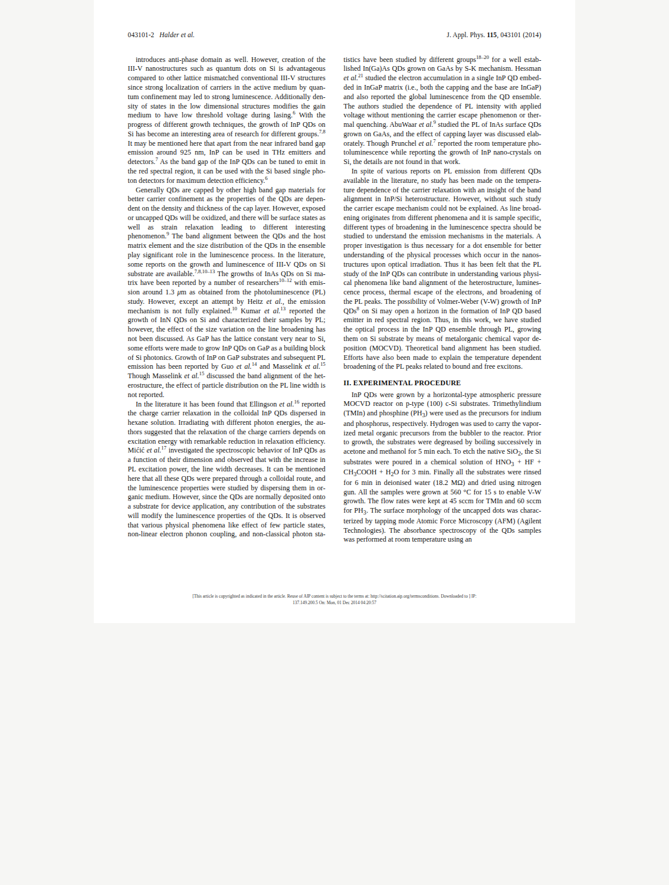043101-2 Halder et al.
J. Appl. Phys. 115, 043101 (2014)
introduces anti-phase domain as well. However, creation of the III-V nanostructures such as quantum dots on Si is advantageous compared to other lattice mismatched conventional III-V structures since strong localization of carriers in the active medium by quantum confinement may led to strong luminescence. Additionally density of states in the low dimensional structures modifies the gain medium to have low threshold voltage during lasing.6 With the progress of different growth techniques, the growth of InP QDs on Si has become an interesting area of research for different groups.7,8 It may be mentioned here that apart from the near infrared band gap emission around 925 nm, InP can be used in THz emitters and detectors.7 As the band gap of the InP QDs can be tuned to emit in the red spectral region, it can be used with the Si based single photon detectors for maximum detection efficiency.6
Generally QDs are capped by other high band gap materials for better carrier confinement as the properties of the QDs are dependent on the density and thickness of the cap layer. However, exposed or uncapped QDs will be oxidized, and there will be surface states as well as strain relaxation leading to different interesting phenomenon.9 The band alignment between the QDs and the host matrix element and the size distribution of the QDs in the ensemble play significant role in the luminescence process. In the literature, some reports on the growth and luminescence of III-V QDs on Si substrate are available.7,8,10–13 The growths of InAs QDs on Si matrix have been reported by a number of researchers10–12 with emission around 1.3 μm as obtained from the photoluminescence (PL) study. However, except an attempt by Heitz et al., the emission mechanism is not fully explained.10 Kumar et al.13 reported the growth of InN QDs on Si and characterized their samples by PL; however, the effect of the size variation on the line broadening has not been discussed. As GaP has the lattice constant very near to Si, some efforts were made to grow InP QDs on GaP as a building block of Si photonics. Growth of InP on GaP substrates and subsequent PL emission has been reported by Guo et al.14 and Masselink et al.15 Though Masselink et al.15 discussed the band alignment of the heterostructure, the effect of particle distribution on the PL line width is not reported.
In the literature it has been found that Ellingson et al.16 reported the charge carrier relaxation in the colloidal InP QDs dispersed in hexane solution. Irradiating with different photon energies, the authors suggested that the relaxation of the charge carriers depends on excitation energy with remarkable reduction in relaxation efficiency. Mićić et al.17 investigated the spectroscopic behavior of InP QDs as a function of their dimension and observed that with the increase in PL excitation power, the line width decreases. It can be mentioned here that all these QDs were prepared through a colloidal route, and the luminescence properties were studied by dispersing them in organic medium. However, since the QDs are normally deposited onto a substrate for device application, any contribution of the substrates will modify the luminescence properties of the QDs. It is observed that various physical phenomena like effect of few particle states, non-linear electron phonon coupling, and non-classical photon statistics have been studied by different groups18–20 for a well established In(Ga)As QDs grown on GaAs by S-K mechanism. Hessman et al.21 studied the electron accumulation in a single InP QD embedded in InGaP matrix (i.e., both the capping and the base are InGaP) and also reported the global luminescence from the QD ensemble. The authors studied the dependence of PL intensity with applied voltage without mentioning the carrier escape phenomenon or thermal quenching. AbuWaar et al.9 studied the PL of InAs surface QDs grown on GaAs, and the effect of capping layer was discussed elaborately. Though Prunchel et al.7 reported the room temperature photoluminescence while reporting the growth of InP nano-crystals on Si, the details are not found in that work.
In spite of various reports on PL emission from different QDs available in the literature, no study has been made on the temperature dependence of the carrier relaxation with an insight of the band alignment in InP/Si heterostructure. However, without such study the carrier escape mechanism could not be explained. As line broadening originates from different phenomena and it is sample specific, different types of broadening in the luminescence spectra should be studied to understand the emission mechanisms in the materials. A proper investigation is thus necessary for a dot ensemble for better understanding of the physical processes which occur in the nanostructures upon optical irradiation. Thus it has been felt that the PL study of the InP QDs can contribute in understanding various physical phenomena like band alignment of the heterostructure, luminescence process, thermal escape of the electrons, and broadening of the PL peaks. The possibility of Volmer-Weber (V-W) growth of InP QDs8 on Si may open a horizon in the formation of InP QD based emitter in red spectral region. Thus, in this work, we have studied the optical process in the InP QD ensemble through PL, growing them on Si substrate by means of metalorganic chemical vapor deposition (MOCVD). Theoretical band alignment has been studied. Efforts have also been made to explain the temperature dependent broadening of the PL peaks related to bound and free excitons.
II. EXPERIMENTAL PROCEDURE
InP QDs were grown by a horizontal-type atmospheric pressure MOCVD reactor on p-type (100) c-Si substrates. Trimethylindium (TMIn) and phosphine (PH3) were used as the precursors for indium and phosphorus, respectively. Hydrogen was used to carry the vaporized metal organic precursors from the bubbler to the reactor. Prior to growth, the substrates were degreased by boiling successively in acetone and methanol for 5 min each. To etch the native SiO2, the Si substrates were poured in a chemical solution of HNO3 + HF + CH3COOH + H2O for 3 min. Finally all the substrates were rinsed for 6 min in deionised water (18.2 MΩ) and dried using nitrogen gun. All the samples were grown at 560 °C for 15 s to enable V-W growth. The flow rates were kept at 45 sccm for TMIn and 60 sccm for PH3. The surface morphology of the uncapped dots was characterized by tapping mode Atomic Force Microscopy (AFM) (Agilent Technologies). The absorbance spectroscopy of the QDs samples was performed at room temperature using an
[This article is copyrighted as indicated in the article. Reuse of AIP content is subject to the terms at: http://scitation.aip.org/termsconditions. Downloaded to ] IP:
137.149.200.5 On: Mon, 01 Dec 2014 04:20:57